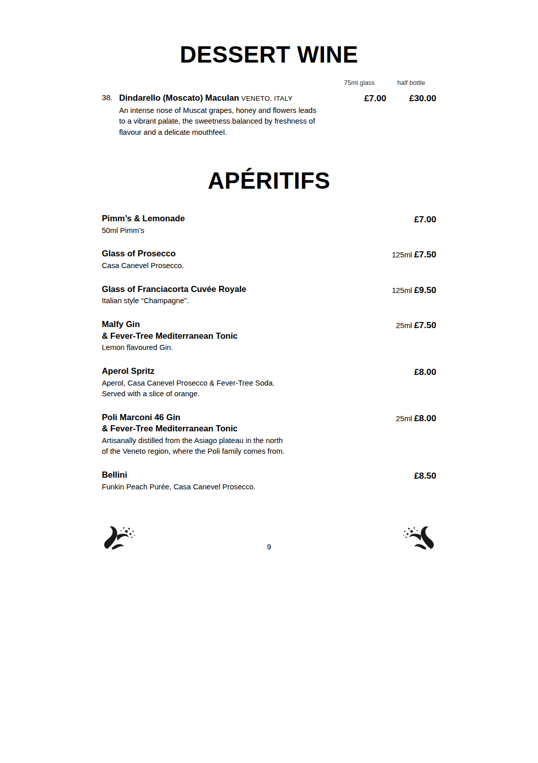DESSERT WINE
75ml glass half bottle
38.
Dindarello (Moscato) Maculan VENETO, ITALY
An intense nose of Muscat grapes, honey and flowers leads
to a vibrant palate, the sweetness balanced by freshness of
flavour and a delicate mouthfeel.
£7.00
£30.00
APÉRITIFS
Pimm’s & Lemonade
50ml Pimm’s
£7.00
Glass of Prosecco
Casa Canevel Prosecco.
125ml £7.50
Glass of Franciacorta Cuvée Royale
Italian style “Champagne”.
125ml £9.50
Malfy Gin
& Fever-Tree Mediterranean Tonic
Lemon flavoured Gin.
25ml £7.50
Aperol Spritz
Aperol, Casa Canevel Prosecco & Fever-Tree Soda.
Served with a slice of orange.
£8.00
Poli Marconi 46 Gin
& Fever-Tree Mediterranean Tonic
Artisanally distilled from the Asiago plateau in the north
of the Veneto region, where the Poli family comes from.
25ml £8.00
Bellini
Funkin Peach Purée, Casa Canevel Prosecco.
£8.50
9